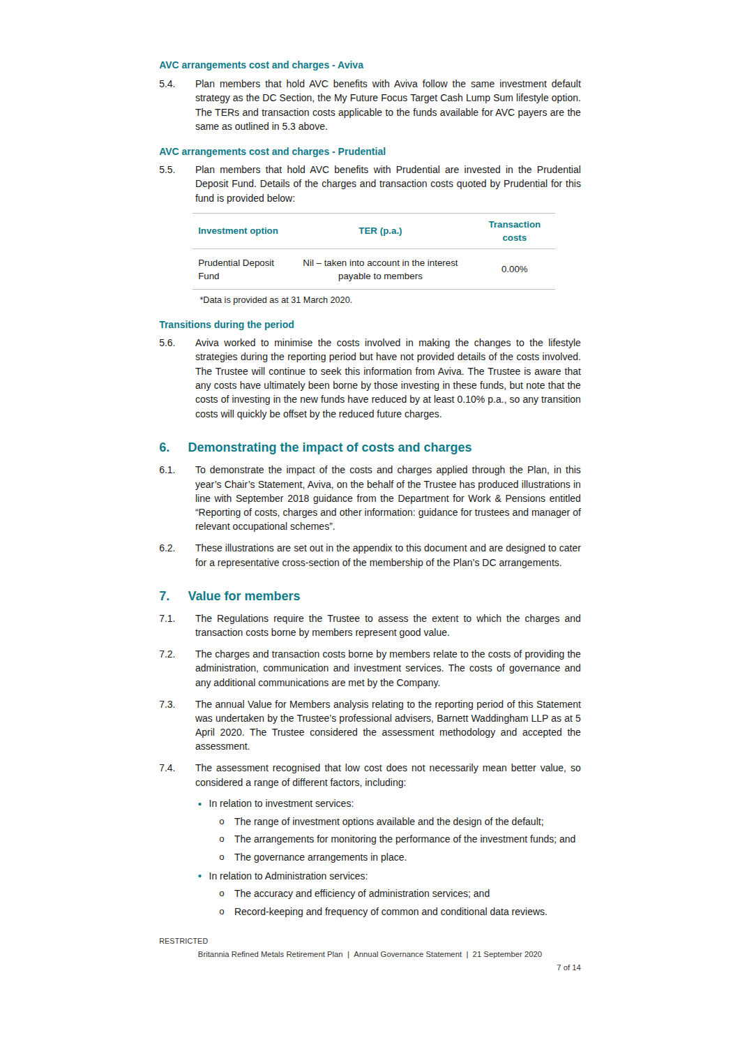AVC arrangements cost and charges - Aviva
5.4.
Plan members that hold AVC benefits with Aviva follow the same investment default strategy as the DC Section, the My Future Focus Target Cash Lump Sum lifestyle option. The TERs and transaction costs applicable to the funds available for AVC payers are the same as outlined in 5.3 above.
AVC arrangements cost and charges - Prudential
5.5.
Plan members that hold AVC benefits with Prudential are invested in the Prudential Deposit Fund. Details of the charges and transaction costs quoted by Prudential for this fund is provided below:
| Investment option | TER (p.a.) | Transaction costs |
| --- | --- | --- |
| Prudential Deposit Fund | Nil – taken into account in the interest payable to members | 0.00% |
*Data is provided as at 31 March 2020.
Transitions during the period
5.6.
Aviva worked to minimise the costs involved in making the changes to the lifestyle strategies during the reporting period but have not provided details of the costs involved. The Trustee will continue to seek this information from Aviva. The Trustee is aware that any costs have ultimately been borne by those investing in these funds, but note that the costs of investing in the new funds have reduced by at least 0.10% p.a., so any transition costs will quickly be offset by the reduced future charges.
6. Demonstrating the impact of costs and charges
6.1.
To demonstrate the impact of the costs and charges applied through the Plan, in this year’s Chair’s Statement, Aviva, on the behalf of the Trustee has produced illustrations in line with September 2018 guidance from the Department for Work & Pensions entitled “Reporting of costs, charges and other information: guidance for trustees and manager of relevant occupational schemes”.
6.2.
These illustrations are set out in the appendix to this document and are designed to cater for a representative cross-section of the membership of the Plan’s DC arrangements.
7. Value for members
7.1.
The Regulations require the Trustee to assess the extent to which the charges and transaction costs borne by members represent good value.
7.2.
The charges and transaction costs borne by members relate to the costs of providing the administration, communication and investment services. The costs of governance and any additional communications are met by the Company.
7.3.
The annual Value for Members analysis relating to the reporting period of this Statement was undertaken by the Trustee’s professional advisers, Barnett Waddingham LLP as at 5 April 2020. The Trustee considered the assessment methodology and accepted the assessment.
7.4.
The assessment recognised that low cost does not necessarily mean better value, so considered a range of different factors, including:
In relation to investment services:
The range of investment options available and the design of the default;
The arrangements for monitoring the performance of the investment funds; and
The governance arrangements in place.
In relation to Administration services:
The accuracy and efficiency of administration services; and
Record-keeping and frequency of common and conditional data reviews.
RESTRICTED
Britannia Refined Metals Retirement Plan | Annual Governance Statement | 21 September 2020
7 of 14